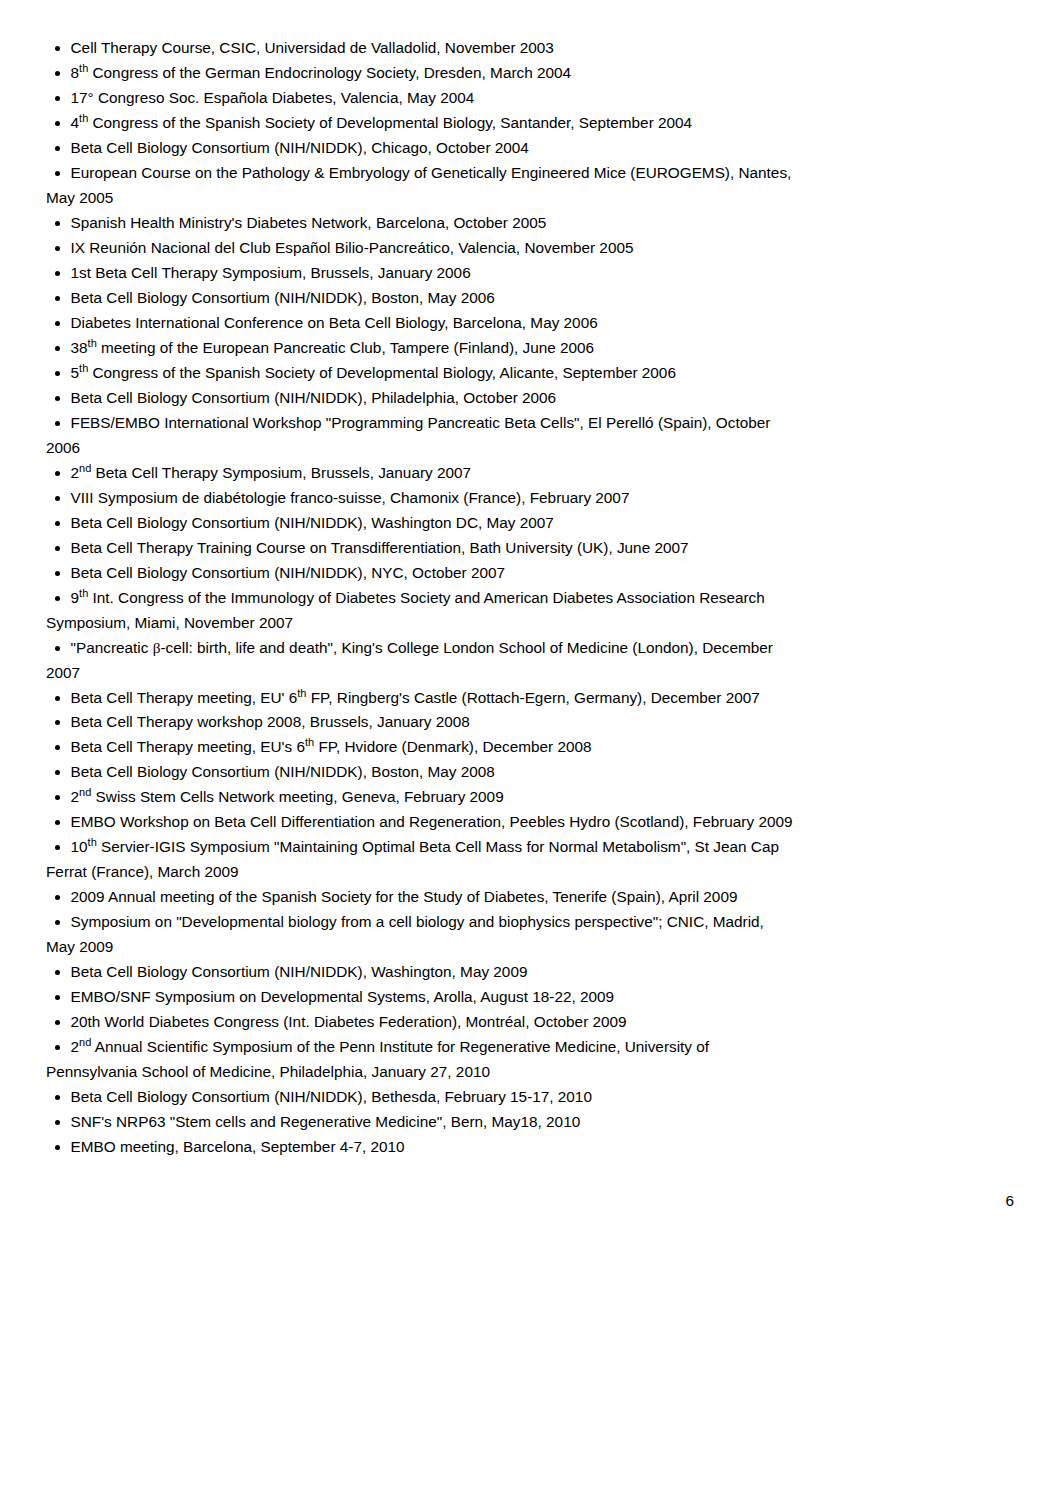Cell Therapy Course, CSIC, Universidad de Valladolid, November 2003
8th Congress of the German Endocrinology Society, Dresden, March 2004
17° Congreso Soc. Española Diabetes, Valencia, May 2004
4th Congress of the Spanish Society of Developmental Biology, Santander, September 2004
Beta Cell Biology Consortium (NIH/NIDDK), Chicago, October 2004
European Course on the Pathology & Embryology of Genetically Engineered Mice (EUROGEMS), Nantes,
May 2005
Spanish Health Ministry's Diabetes Network, Barcelona, October 2005
IX Reunión Nacional del Club Español Bilio-Pancreático, Valencia, November 2005
1st Beta Cell Therapy Symposium, Brussels, January 2006
Beta Cell Biology Consortium (NIH/NIDDK), Boston, May 2006
Diabetes International Conference on Beta Cell Biology, Barcelona, May 2006
38th meeting of the European Pancreatic Club, Tampere (Finland), June 2006
5th Congress of the Spanish Society of Developmental Biology, Alicante, September 2006
Beta Cell Biology Consortium (NIH/NIDDK), Philadelphia, October 2006
FEBS/EMBO International Workshop "Programming Pancreatic Beta Cells", El Perelló (Spain), October
2006
2nd Beta Cell Therapy Symposium, Brussels, January 2007
VIII Symposium de diabétologie franco-suisse, Chamonix (France), February 2007
Beta Cell Biology Consortium (NIH/NIDDK), Washington DC, May 2007
Beta Cell Therapy Training Course on Transdifferentiation, Bath University (UK), June 2007
Beta Cell Biology Consortium (NIH/NIDDK), NYC, October 2007
9th Int. Congress of the Immunology of Diabetes Society and American Diabetes Association Research
Symposium, Miami, November 2007
"Pancreatic β-cell: birth, life and death", King's College London School of Medicine (London), December
2007
Beta Cell Therapy meeting, EU' 6th FP, Ringberg's Castle (Rottach-Egern, Germany), December 2007
Beta Cell Therapy workshop 2008, Brussels, January 2008
Beta Cell Therapy meeting, EU's 6th FP, Hvidore (Denmark), December 2008
Beta Cell Biology Consortium (NIH/NIDDK), Boston, May 2008
2nd Swiss Stem Cells Network meeting, Geneva, February 2009
EMBO Workshop on Beta Cell Differentiation and Regeneration, Peebles Hydro (Scotland), February 2009
10th Servier-IGIS Symposium "Maintaining Optimal Beta Cell Mass for Normal Metabolism", St Jean Cap
Ferrat (France), March 2009
2009 Annual meeting of the Spanish Society for the Study of Diabetes, Tenerife (Spain), April 2009
Symposium on "Developmental biology from a cell biology and biophysics perspective"; CNIC, Madrid,
May 2009
Beta Cell Biology Consortium (NIH/NIDDK), Washington, May 2009
EMBO/SNF Symposium on Developmental Systems, Arolla, August 18-22, 2009
20th World Diabetes Congress (Int. Diabetes Federation), Montréal, October 2009
2nd Annual Scientific Symposium of the Penn Institute for Regenerative Medicine, University of
Pennsylvania School of Medicine, Philadelphia, January 27, 2010
Beta Cell Biology Consortium (NIH/NIDDK), Bethesda, February 15-17, 2010
SNF's NRP63 "Stem cells and Regenerative Medicine", Bern, May18, 2010
EMBO meeting, Barcelona, September 4-7, 2010
6